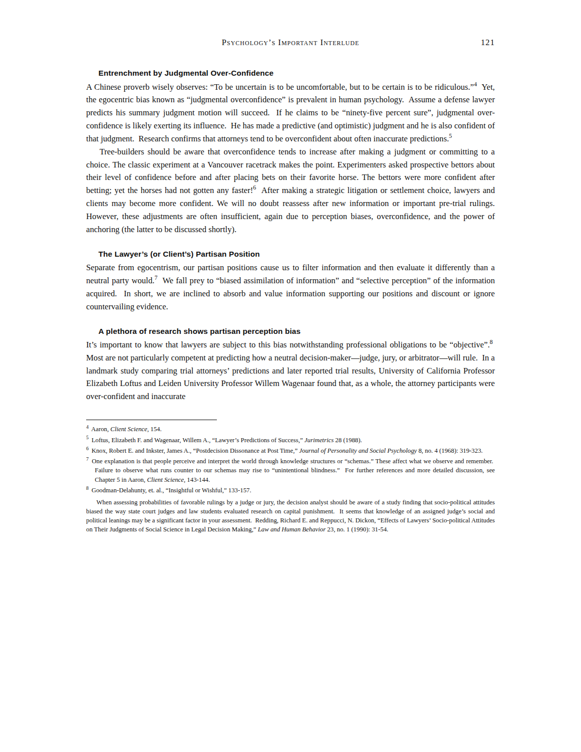Psychology’s Important Interlude 121
Entrenchment by Judgmental Over-Confidence
A Chinese proverb wisely observes: “To be uncertain is to be uncomfortable, but to be certain is to be ridiculous.”4 Yet, the egocentric bias known as “judgmental overconfidence” is prevalent in human psychology. Assume a defense lawyer predicts his summary judgment motion will succeed. If he claims to be “ninety-five percent sure”, judgmental over-confidence is likely exerting its influence. He has made a predictive (and optimistic) judgment and he is also confident of that judgment. Research confirms that attorneys tend to be overconfident about often inaccurate predictions.5
Tree-builders should be aware that overconfidence tends to increase after making a judgment or committing to a choice. The classic experiment at a Vancouver racetrack makes the point. Experimenters asked prospective bettors about their level of confidence before and after placing bets on their favorite horse. The bettors were more confident after betting; yet the horses had not gotten any faster!6 After making a strategic litigation or settlement choice, lawyers and clients may become more confident. We will no doubt reassess after new information or important pre-trial rulings. However, these adjustments are often insufficient, again due to perception biases, overconfidence, and the power of anchoring (the latter to be discussed shortly).
The Lawyer’s (or Client’s) Partisan Position
Separate from egocentrism, our partisan positions cause us to filter information and then evaluate it differently than a neutral party would.7 We fall prey to “biased assimilation of information” and “selective perception” of the information acquired. In short, we are inclined to absorb and value information supporting our positions and discount or ignore countervailing evidence.
A plethora of research shows partisan perception bias
It’s important to know that lawyers are subject to this bias notwithstanding professional obligations to be “objective”.8 Most are not particularly competent at predicting how a neutral decision-maker—judge, jury, or arbitrator—will rule. In a landmark study comparing trial attorneys’ predictions and later reported trial results, University of California Professor Elizabeth Loftus and Leiden University Professor Willem Wagenaar found that, as a whole, the attorney participants were over-confident and inaccurate
4 Aaron, Client Science, 154.
5 Loftus, Elizabeth F. and Wagenaar, Willem A., “Lawyer’s Predictions of Success,” Jurimetrics 28 (1988).
6 Knox, Robert E. and Inkster, James A., “Postdecision Dissonance at Post Time,” Journal of Personality and Social Psychology 8, no. 4 (1968): 319-323.
7 One explanation is that people perceive and interpret the world through knowledge structures or “schemas.” These affect what we observe and remember. Failure to observe what runs counter to our schemas may rise to “unintentional blindness.” For further references and more detailed discussion, see Chapter 5 in Aaron, Client Science, 143-144.
8 Goodman-Delahunty, et. al., “Insightful or Wishful,” 133-157.
When assessing probabilities of favorable rulings by a judge or jury, the decision analyst should be aware of a study finding that socio-political attitudes biased the way state court judges and law students evaluated research on capital punishment. It seems that knowledge of an assigned judge’s social and political leanings may be a significant factor in your assessment. Redding, Richard E. and Reppucci, N. Dickon, “Effects of Lawyers’ Socio-political Attitudes on Their Judgments of Social Science in Legal Decision Making,” Law and Human Behavior 23, no. 1 (1990): 31-54.